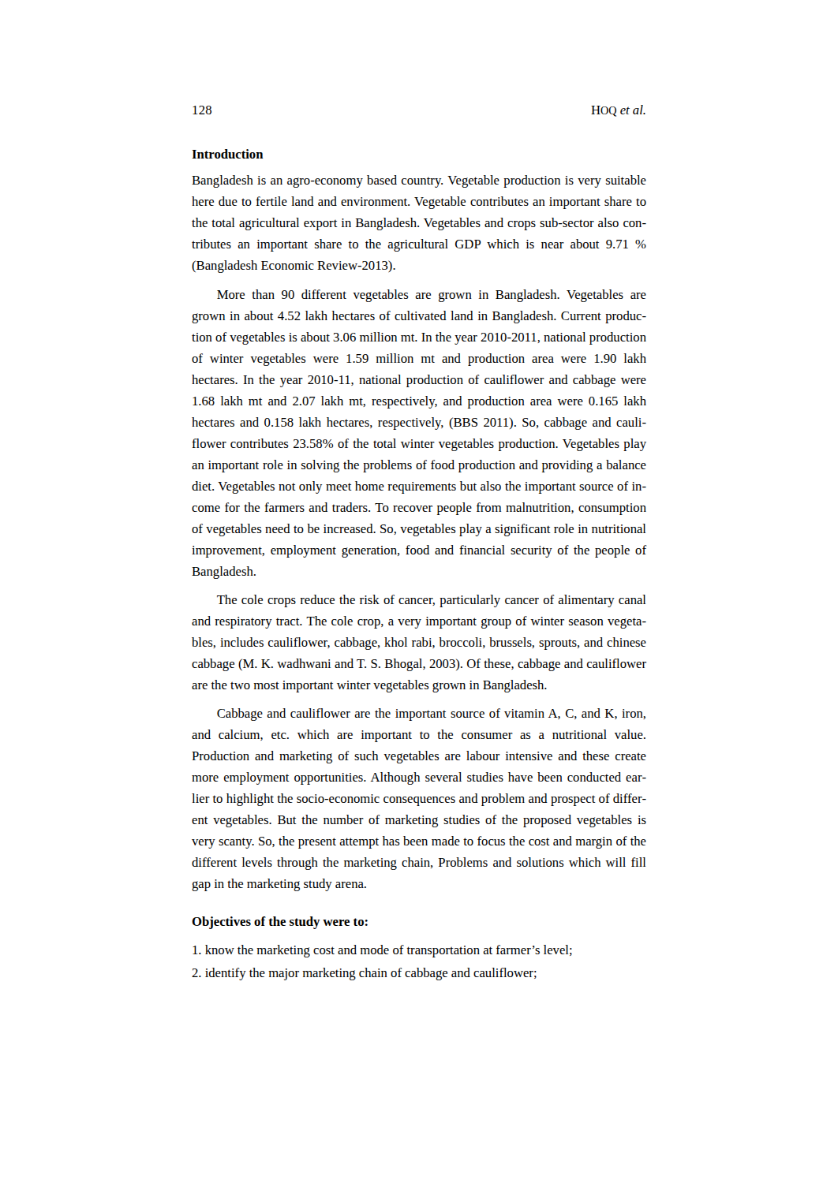128 HOQ et al.
Introduction
Bangladesh is an agro-economy based country. Vegetable production is very suitable here due to fertile land and environment. Vegetable contributes an important share to the total agricultural export in Bangladesh. Vegetables and crops sub-sector also contributes an important share to the agricultural GDP which is near about 9.71 % (Bangladesh Economic Review-2013).
More than 90 different vegetables are grown in Bangladesh. Vegetables are grown in about 4.52 lakh hectares of cultivated land in Bangladesh. Current production of vegetables is about 3.06 million mt. In the year 2010-2011, national production of winter vegetables were 1.59 million mt and production area were 1.90 lakh hectares. In the year 2010-11, national production of cauliflower and cabbage were 1.68 lakh mt and 2.07 lakh mt, respectively, and production area were 0.165 lakh hectares and 0.158 lakh hectares, respectively, (BBS 2011). So, cabbage and cauliflower contributes 23.58% of the total winter vegetables production. Vegetables play an important role in solving the problems of food production and providing a balance diet. Vegetables not only meet home requirements but also the important source of income for the farmers and traders. To recover people from malnutrition, consumption of vegetables need to be increased. So, vegetables play a significant role in nutritional improvement, employment generation, food and financial security of the people of Bangladesh.
The cole crops reduce the risk of cancer, particularly cancer of alimentary canal and respiratory tract. The cole crop, a very important group of winter season vegetables, includes cauliflower, cabbage, khol rabi, broccoli, brussels, sprouts, and chinese cabbage (M. K. wadhwani and T. S. Bhogal, 2003). Of these, cabbage and cauliflower are the two most important winter vegetables grown in Bangladesh.
Cabbage and cauliflower are the important source of vitamin A, C, and K, iron, and calcium, etc. which are important to the consumer as a nutritional value. Production and marketing of such vegetables are labour intensive and these create more employment opportunities. Although several studies have been conducted earlier to highlight the socio-economic consequences and problem and prospect of different vegetables. But the number of marketing studies of the proposed vegetables is very scanty. So, the present attempt has been made to focus the cost and margin of the different levels through the marketing chain, Problems and solutions which will fill gap in the marketing study arena.
Objectives of the study were to:
1. know the marketing cost and mode of transportation at farmer’s level;
2. identify the major marketing chain of cabbage and cauliflower;